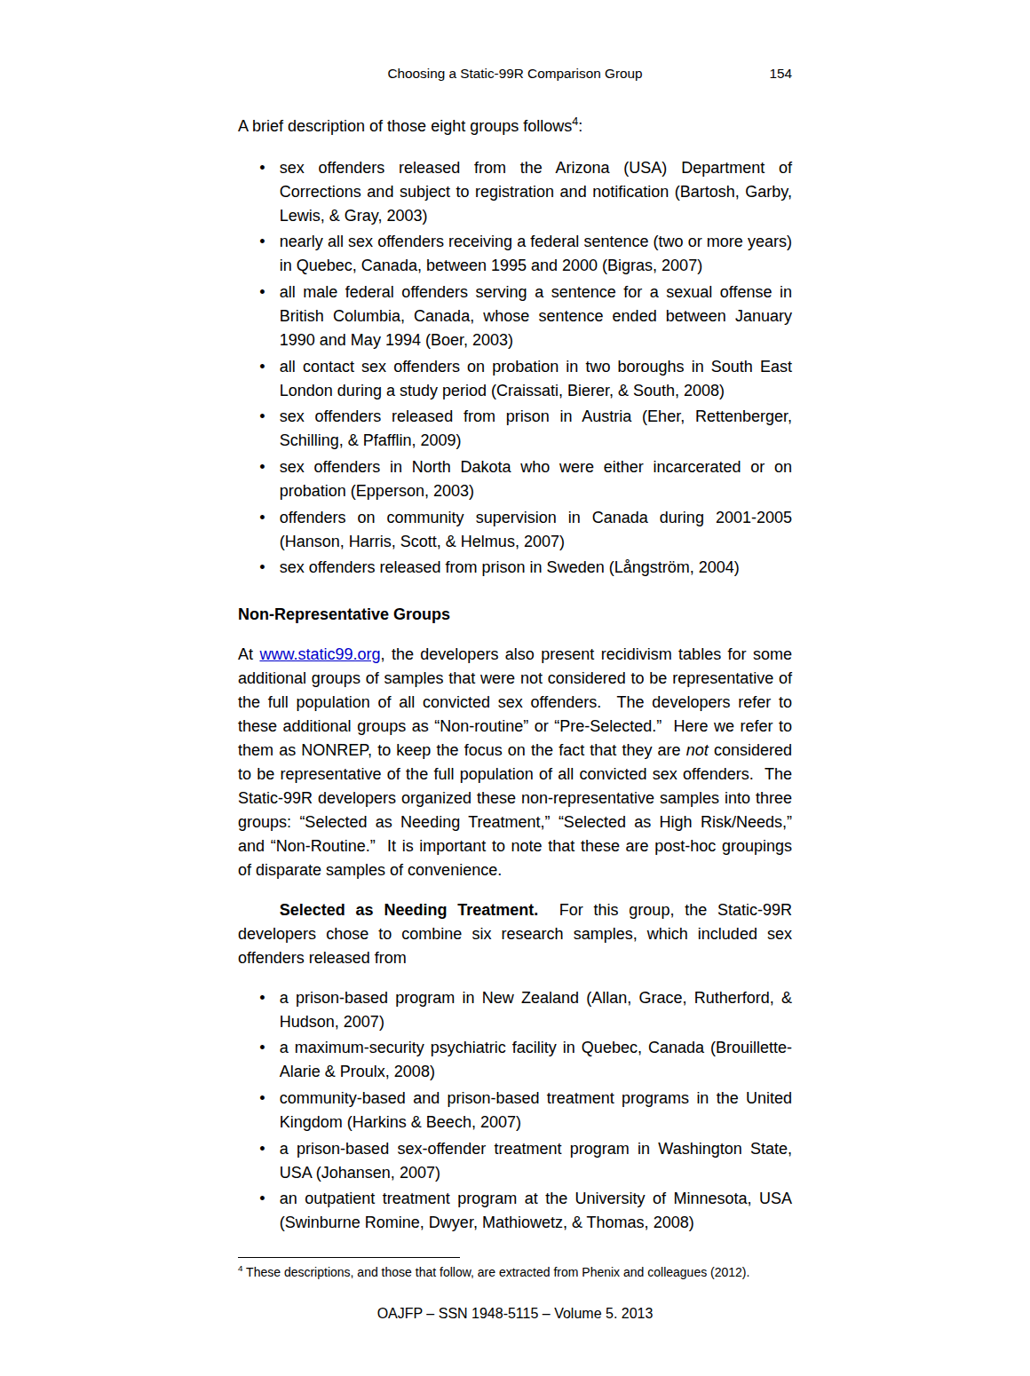Choosing a Static-99R Comparison Group 154
A brief description of those eight groups follows4:
sex offenders released from the Arizona (USA) Department of Corrections and subject to registration and notification (Bartosh, Garby, Lewis, & Gray, 2003)
nearly all sex offenders receiving a federal sentence (two or more years) in Quebec, Canada, between 1995 and 2000 (Bigras, 2007)
all male federal offenders serving a sentence for a sexual offense in British Columbia, Canada, whose sentence ended between January 1990 and May 1994 (Boer, 2003)
all contact sex offenders on probation in two boroughs in South East London during a study period (Craissati, Bierer, & South, 2008)
sex offenders released from prison in Austria (Eher, Rettenberger, Schilling, & Pfafflin, 2009)
sex offenders in North Dakota who were either incarcerated or on probation (Epperson, 2003)
offenders on community supervision in Canada during 2001-2005 (Hanson, Harris, Scott, & Helmus, 2007)
sex offenders released from prison in Sweden (Långström, 2004)
Non-Representative Groups
At www.static99.org, the developers also present recidivism tables for some additional groups of samples that were not considered to be representative of the full population of all convicted sex offenders. The developers refer to these additional groups as “Non-routine” or “Pre-Selected.” Here we refer to them as NONREP, to keep the focus on the fact that they are not considered to be representative of the full population of all convicted sex offenders. The Static-99R developers organized these non-representative samples into three groups: “Selected as Needing Treatment,” “Selected as High Risk/Needs,” and “Non-Routine.” It is important to note that these are post-hoc groupings of disparate samples of convenience.
Selected as Needing Treatment. For this group, the Static-99R developers chose to combine six research samples, which included sex offenders released from
a prison-based program in New Zealand (Allan, Grace, Rutherford, & Hudson, 2007)
a maximum-security psychiatric facility in Quebec, Canada (Brouillette-Alarie & Proulx, 2008)
community-based and prison-based treatment programs in the United Kingdom (Harkins & Beech, 2007)
a prison-based sex-offender treatment program in Washington State, USA (Johansen, 2007)
an outpatient treatment program at the University of Minnesota, USA (Swinburne Romine, Dwyer, Mathiowetz, & Thomas, 2008)
4 These descriptions, and those that follow, are extracted from Phenix and colleagues (2012).
OAJFP – SSN 1948-5115 – Volume 5. 2013